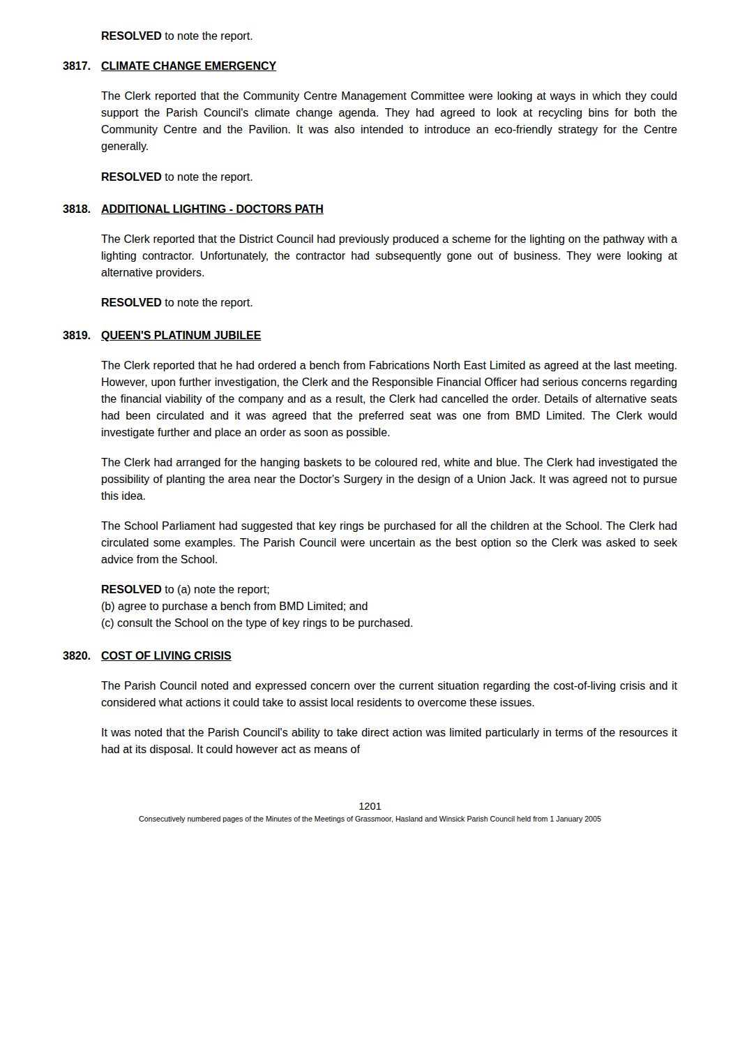RESOLVED to note the report.
3817. CLIMATE CHANGE EMERGENCY
The Clerk reported that the Community Centre Management Committee were looking at ways in which they could support the Parish Council's climate change agenda. They had agreed to look at recycling bins for both the Community Centre and the Pavilion. It was also intended to introduce an eco-friendly strategy for the Centre generally.
RESOLVED to note the report.
3818. ADDITIONAL LIGHTING - DOCTORS PATH
The Clerk reported that the District Council had previously produced a scheme for the lighting on the pathway with a lighting contractor. Unfortunately, the contractor had subsequently gone out of business. They were looking at alternative providers.
RESOLVED to note the report.
3819. QUEEN'S PLATINUM JUBILEE
The Clerk reported that he had ordered a bench from Fabrications North East Limited as agreed at the last meeting. However, upon further investigation, the Clerk and the Responsible Financial Officer had serious concerns regarding the financial viability of the company and as a result, the Clerk had cancelled the order. Details of alternative seats had been circulated and it was agreed that the preferred seat was one from BMD Limited. The Clerk would investigate further and place an order as soon as possible.
The Clerk had arranged for the hanging baskets to be coloured red, white and blue. The Clerk had investigated the possibility of planting the area near the Doctor's Surgery in the design of a Union Jack. It was agreed not to pursue this idea.
The School Parliament had suggested that key rings be purchased for all the children at the School. The Clerk had circulated some examples. The Parish Council were uncertain as the best option so the Clerk was asked to seek advice from the School.
RESOLVED to (a) note the report;
(b) agree to purchase a bench from BMD Limited; and
(c) consult the School on the type of key rings to be purchased.
3820. COST OF LIVING CRISIS
The Parish Council noted and expressed concern over the current situation regarding the cost-of-living crisis and it considered what actions it could take to assist local residents to overcome these issues.
It was noted that the Parish Council's ability to take direct action was limited particularly in terms of the resources it had at its disposal. It could however act as means of
1201
Consecutively numbered pages of the Minutes of the Meetings of Grassmoor, Hasland and Winsick Parish Council held from 1 January 2005